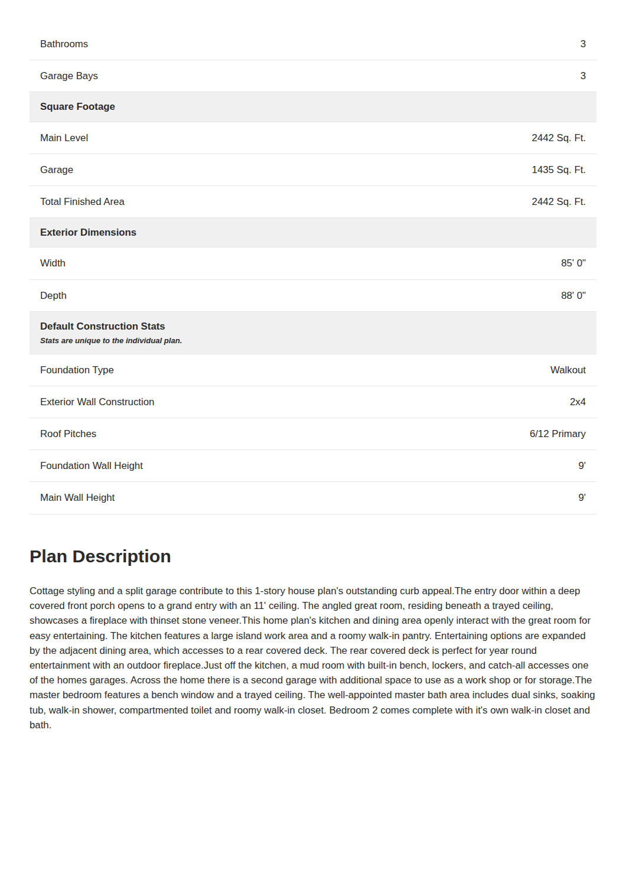| Bathrooms | 3 |
| Garage Bays | 3 |
| Square Footage |
| Main Level | 2442 Sq. Ft. |
| Garage | 1435 Sq. Ft. |
| Total Finished Area | 2442 Sq. Ft. |
| Exterior Dimensions |
| Width | 85' 0" |
| Depth | 88' 0" |
| Default Construction Stats Stats are unique to the individual plan. |
| Foundation Type | Walkout |
| Exterior Wall Construction | 2x4 |
| Roof Pitches | 6/12 Primary |
| Foundation Wall Height | 9' |
| Main Wall Height | 9' |
Plan Description
Cottage styling and a split garage contribute to this 1-story house plan's outstanding curb appeal.The entry door within a deep covered front porch opens to a grand entry with an 11' ceiling. The angled great room, residing beneath a trayed ceiling, showcases a fireplace with thinset stone veneer.This home plan's kitchen and dining area openly interact with the great room for easy entertaining. The kitchen features a large island work area and a roomy walk-in pantry. Entertaining options are expanded by the adjacent dining area, which accesses to a rear covered deck. The rear covered deck is perfect for year round entertainment with an outdoor fireplace.Just off the kitchen, a mud room with built-in bench, lockers, and catch-all accesses one of the homes garages. Across the home there is a second garage with additional space to use as a work shop or for storage.The master bedroom features a bench window and a trayed ceiling. The well-appointed master bath area includes dual sinks, soaking tub, walk-in shower, compartmented toilet and roomy walk-in closet. Bedroom 2 comes complete with it's own walk-in closet and bath.